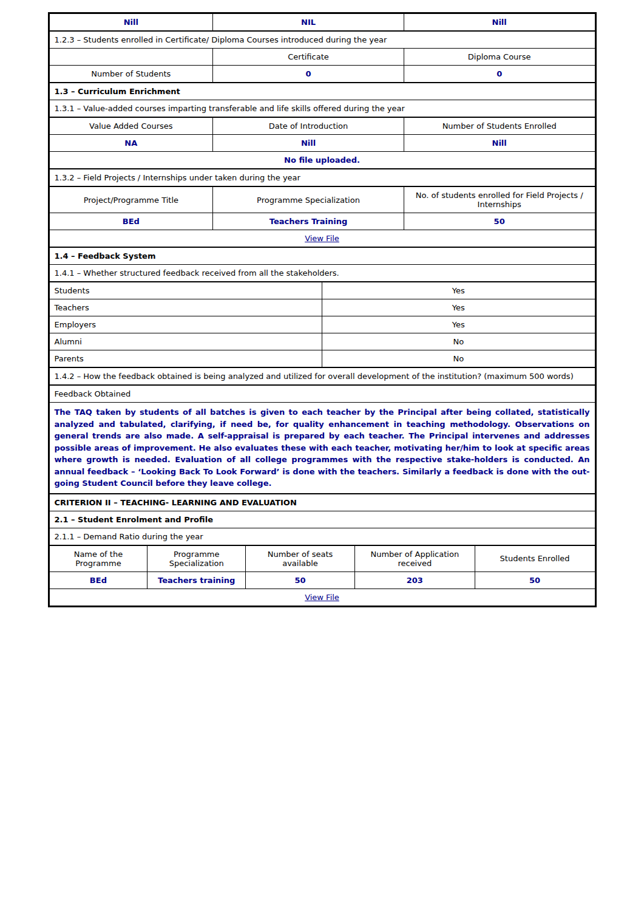| Nill | NIL | Nill |
| 1.2.3 – Students enrolled in Certificate/ Diploma Courses introduced during the year |
| | Certificate | Diploma Course |
| Number of Students | 0 | 0 |
| 1.3 – Curriculum Enrichment |
| 1.3.1 – Value-added courses imparting transferable and life skills offered during the year |
| Value Added Courses | Date of Introduction | Number of Students Enrolled |
| NA | Nill | Nill |
| No file uploaded. |
| 1.3.2 – Field Projects / Internships under taken during the year |
| Project/Programme Title | Programme Specialization | No. of students enrolled for Field Projects / Internships |
| BEd | Teachers Training | 50 |
| View File |
| 1.4 – Feedback System |
| 1.4.1 – Whether structured feedback received from all the stakeholders. |
| Students | Yes |
| Teachers | Yes |
| Employers | Yes |
| Alumni | No |
| Parents | No |
| 1.4.2 – How the feedback obtained is being analyzed and utilized for overall development of the institution? (maximum 500 words) |
| Feedback Obtained |
| The TAQ taken by students of all batches is given to each teacher by the Principal after being collated, statistically analyzed and tabulated, clarifying, if need be, for quality enhancement in teaching methodology. Observations on general trends are also made. A self-appraisal is prepared by each teacher. The Principal intervenes and addresses possible areas of improvement. He also evaluates these with each teacher, motivating her/him to look at specific areas where growth is needed. Evaluation of all college programmes with the respective stake-holders is conducted. An annual feedback – ‘Looking Back To Look Forward’ is done with the teachers. Similarly a feedback is done with the out-going Student Council before they leave college. |
| CRITERION II – TEACHING- LEARNING AND EVALUATION |
| 2.1 – Student Enrolment and Profile |
| 2.1.1 – Demand Ratio during the year |
| Name of the Programme | Programme Specialization | Number of seats available | Number of Application received | Students Enrolled |
| BEd | Teachers training | 50 | 203 | 50 |
| View File |